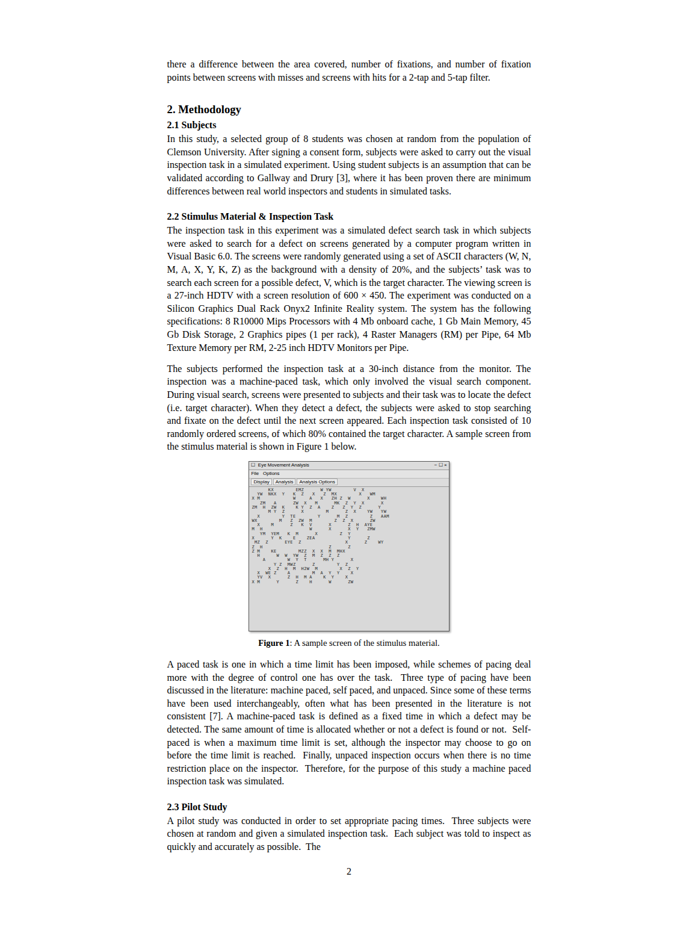there a difference between the area covered, number of fixations, and number of fixation points between screens with misses and screens with hits for a 2-tap and 5-tap filter.
2. Methodology
2.1 Subjects
In this study, a selected group of 8 students was chosen at random from the population of Clemson University. After signing a consent form, subjects were asked to carry out the visual inspection task in a simulated experiment. Using student subjects is an assumption that can be validated according to Gallway and Drury [3], where it has been proven there are minimum differences between real world inspectors and students in simulated tasks.
2.2 Stimulus Material & Inspection Task
The inspection task in this experiment was a simulated defect search task in which subjects were asked to search for a defect on screens generated by a computer program written in Visual Basic 6.0. The screens were randomly generated using a set of ASCII characters (W, N, M, A, X, Y, K, Z) as the background with a density of 20%, and the subjects’ task was to search each screen for a possible defect, V, which is the target character. The viewing screen is a 27-inch HDTV with a screen resolution of 600 × 450. The experiment was conducted on a Silicon Graphics Dual Rack Onyx2 Infinite Reality system. The system has the following specifications: 8 R10000 Mips Processors with 4 Mb onboard cache, 1 Gb Main Memory, 45 Gb Disk Storage, 2 Graphics pipes (1 per rack), 4 Raster Managers (RM) per Pipe, 64 Mb Texture Memory per RM, 2-25 inch HDTV Monitors per Pipe.
The subjects performed the inspection task at a 30-inch distance from the monitor. The inspection was a machine-paced task, which only involved the visual search component. During visual search, screens were presented to subjects and their task was to locate the defect (i.e. target character). When they detect a defect, the subjects were asked to stop searching and fixate on the defect until the next screen appeared. Each inspection task consisted of 10 randomly ordered screens, of which 80% contained the target character. A sample screen from the stimulus material is shown in Figure 1 below.
☐ Eye Movement Analysis− ☐ ×
File Options
Display Analysis Analysis Options
      KX        EMZ      W YW        V  X
  YW  NKX  Y   K  Z   X   Z  MX        X   WM
X M            W     A   X   ZH Z  W      X    WH
   ZM   A      ZW  X   M      MK  Z  Y  X      X
ZM  H  ZW  K    K Y  Z  A    Z   Z  Y  Z      Y
      M Y  Z      X        M      Z  X    YW   YW
  X        Y  TE        Y      M  Z        Z   AAM
WX        M   Z  ZW  M        Z  Z  X      ZW
  X    M      Z   K  V      X      Z  H  AYE
M  H                 W      X      X  Y   ZMW
   YM  YEM   K  M      X        Z  Y
X      Y  K    E    ZEA            Y      Z
 MZ  Z      EYE  Z                X      Z    WY
Z  H                        Z      Z
Z M    KE        MZZ  X  X  M  MHX
  H      W  W  YW  Z  M  Z  Z  Z
    A        W  Y  T      MH Y      X
        Y Z  MWZ      Z        Y  Z
      X  Z  H  M  H2W  M        X  Z  Y
  X  WE Z    A        M  A  Y  Y    X
  YV  X      Z  H  M A    K  Y    X
X M      Y      Z    H      W      ZW
Figure 1: A sample screen of the stimulus material.
A paced task is one in which a time limit has been imposed, while schemes of pacing deal more with the degree of control one has over the task. Three type of pacing have been discussed in the literature: machine paced, self paced, and unpaced. Since some of these terms have been used interchangeably, often what has been presented in the literature is not consistent [7]. A machine-paced task is defined as a fixed time in which a defect may be detected. The same amount of time is allocated whether or not a defect is found or not. Self-paced is when a maximum time limit is set, although the inspector may choose to go on before the time limit is reached. Finally, unpaced inspection occurs when there is no time restriction place on the inspector. Therefore, for the purpose of this study a machine paced inspection task was simulated.
2.3 Pilot Study
A pilot study was conducted in order to set appropriate pacing times. Three subjects were chosen at random and given a simulated inspection task. Each subject was told to inspect as quickly and accurately as possible. The
2